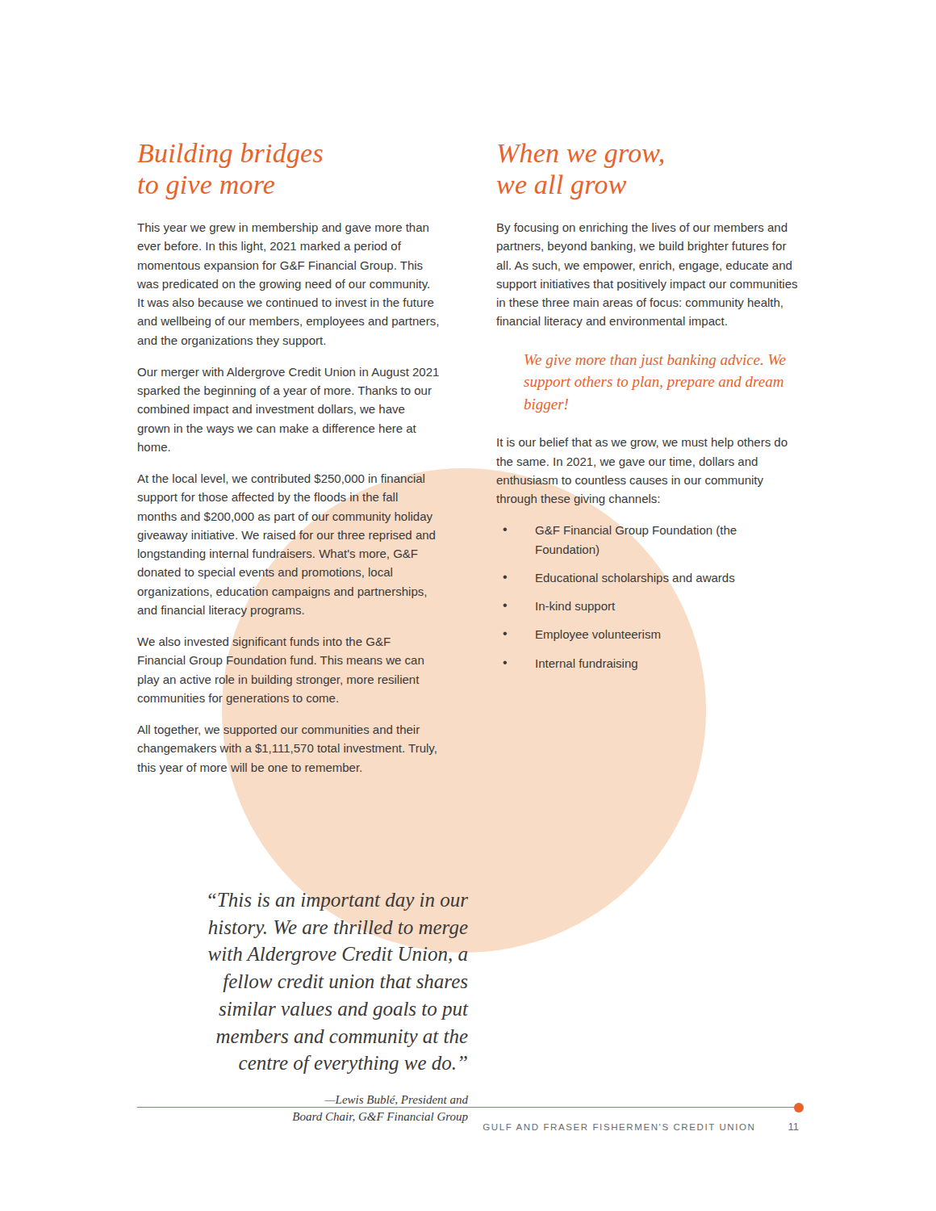Building bridges
to give more
This year we grew in membership and gave more than ever before. In this light, 2021 marked a period of momentous expansion for G&F Financial Group. This was predicated on the growing need of our community. It was also because we continued to invest in the future and wellbeing of our members, employees and partners, and the organizations they support.
Our merger with Aldergrove Credit Union in August 2021 sparked the beginning of a year of more. Thanks to our combined impact and investment dollars, we have grown in the ways we can make a difference here at home.
At the local level, we contributed $250,000 in financial support for those affected by the floods in the fall months and $200,000 as part of our community holiday giveaway initiative. We raised for our three reprised and longstanding internal fundraisers. What's more, G&F donated to special events and promotions, local organizations, education campaigns and partnerships, and financial literacy programs.
We also invested significant funds into the G&F Financial Group Foundation fund. This means we can play an active role in building stronger, more resilient communities for generations to come.
All together, we supported our communities and their changemakers with a $1,111,570 total investment. Truly, this year of more will be one to remember.
When we grow,
we all grow
By focusing on enriching the lives of our members and partners, beyond banking, we build brighter futures for all. As such, we empower, enrich, engage, educate and support initiatives that positively impact our communities in these three main areas of focus: community health, financial literacy and environmental impact.
We give more than just banking advice. We support others to plan, prepare and dream bigger!
It is our belief that as we grow, we must help others do the same. In 2021, we gave our time, dollars and enthusiasm to countless causes in our community through these giving channels:
G&F Financial Group Foundation (the Foundation)
Educational scholarships and awards
In-kind support
Employee volunteerism
Internal fundraising
“This is an important day in our history. We are thrilled to merge with Aldergrove Credit Union, a fellow credit union that shares similar values and goals to put members and community at the centre of everything we do.” —Lewis Bublé, President and
Board Chair, G&F Financial Group
GULF AND FRASER FISHERMEN'S CREDIT UNION 11